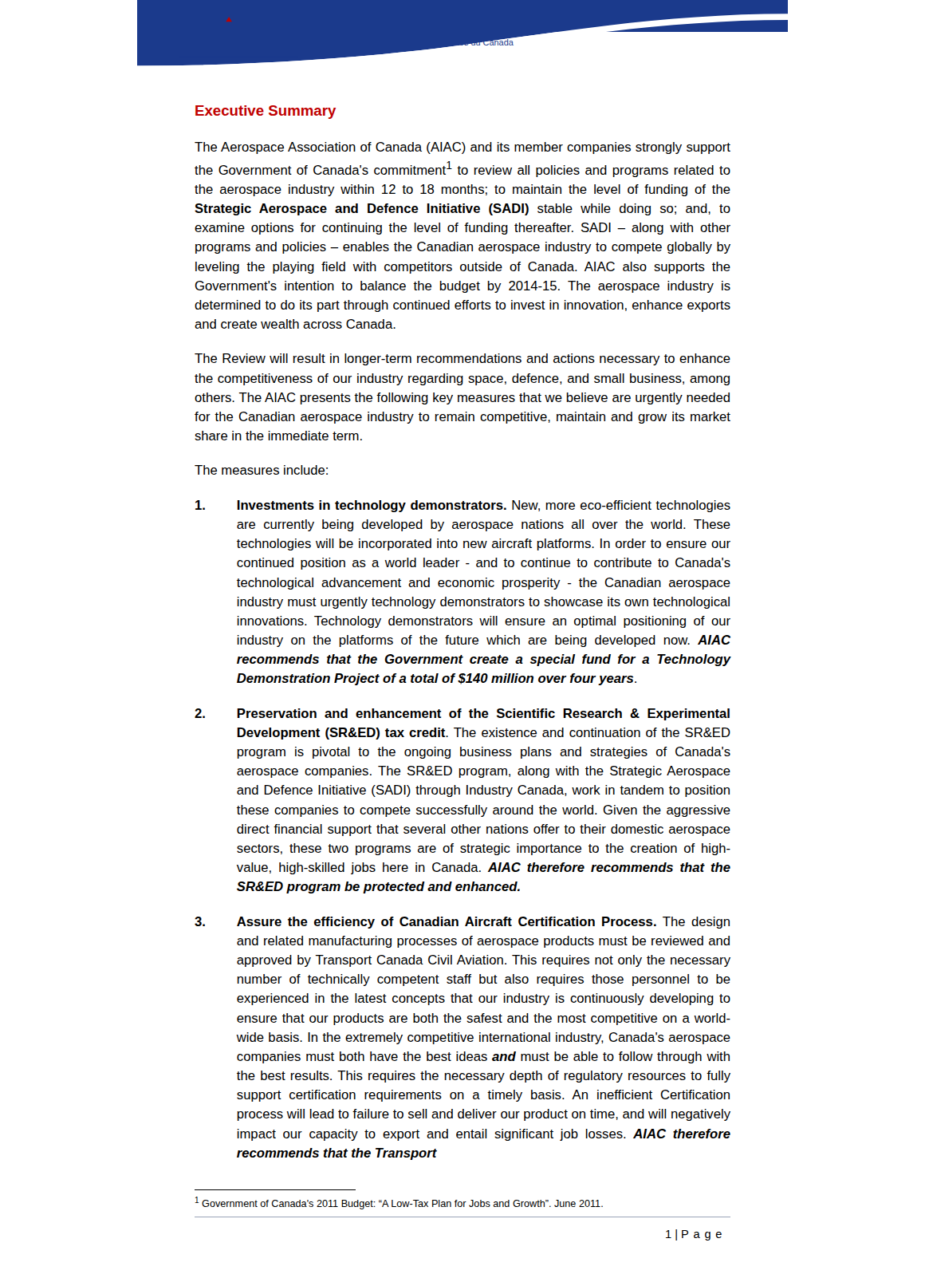AIAC
Aerospace Industries
Association of Canada
L'Association des industries
aérospatiales du Canada
Executive Summary
The Aerospace Association of Canada (AIAC) and its member companies strongly support the Government of Canada's commitment1 to review all policies and programs related to the aerospace industry within 12 to 18 months; to maintain the level of funding of the Strategic Aerospace and Defence Initiative (SADI) stable while doing so; and, to examine options for continuing the level of funding thereafter. SADI – along with other programs and policies – enables the Canadian aerospace industry to compete globally by leveling the playing field with competitors outside of Canada. AIAC also supports the Government's intention to balance the budget by 2014-15. The aerospace industry is determined to do its part through continued efforts to invest in innovation, enhance exports and create wealth across Canada.
The Review will result in longer-term recommendations and actions necessary to enhance the competitiveness of our industry regarding space, defence, and small business, among others. The AIAC presents the following key measures that we believe are urgently needed for the Canadian aerospace industry to remain competitive, maintain and grow its market share in the immediate term.
The measures include:
1.
Investments in technology demonstrators. New, more eco-efficient technologies are currently being developed by aerospace nations all over the world. These technologies will be incorporated into new aircraft platforms. In order to ensure our continued position as a world leader - and to continue to contribute to Canada's technological advancement and economic prosperity - the Canadian aerospace industry must urgently technology demonstrators to showcase its own technological innovations. Technology demonstrators will ensure an optimal positioning of our industry on the platforms of the future which are being developed now. AIAC recommends that the Government create a special fund for a Technology Demonstration Project of a total of $140 million over four years.
2.
Preservation and enhancement of the Scientific Research & Experimental Development (SR&ED) tax credit. The existence and continuation of the SR&ED program is pivotal to the ongoing business plans and strategies of Canada's aerospace companies. The SR&ED program, along with the Strategic Aerospace and Defence Initiative (SADI) through Industry Canada, work in tandem to position these companies to compete successfully around the world. Given the aggressive direct financial support that several other nations offer to their domestic aerospace sectors, these two programs are of strategic importance to the creation of high-value, high-skilled jobs here in Canada. AIAC therefore recommends that the SR&ED program be protected and enhanced.
3.
Assure the efficiency of Canadian Aircraft Certification Process. The design and related manufacturing processes of aerospace products must be reviewed and approved by Transport Canada Civil Aviation. This requires not only the necessary number of technically competent staff but also requires those personnel to be experienced in the latest concepts that our industry is continuously developing to ensure that our products are both the safest and the most competitive on a world-wide basis. In the extremely competitive international industry, Canada's aerospace companies must both have the best ideas and must be able to follow through with the best results. This requires the necessary depth of regulatory resources to fully support certification requirements on a timely basis. An inefficient Certification process will lead to failure to sell and deliver our product on time, and will negatively impact our capacity to export and entail significant job losses. AIAC therefore recommends that the Transport
1 Government of Canada's 2011 Budget: “A Low-Tax Plan for Jobs and Growth”. June 2011.
1 | P a g e